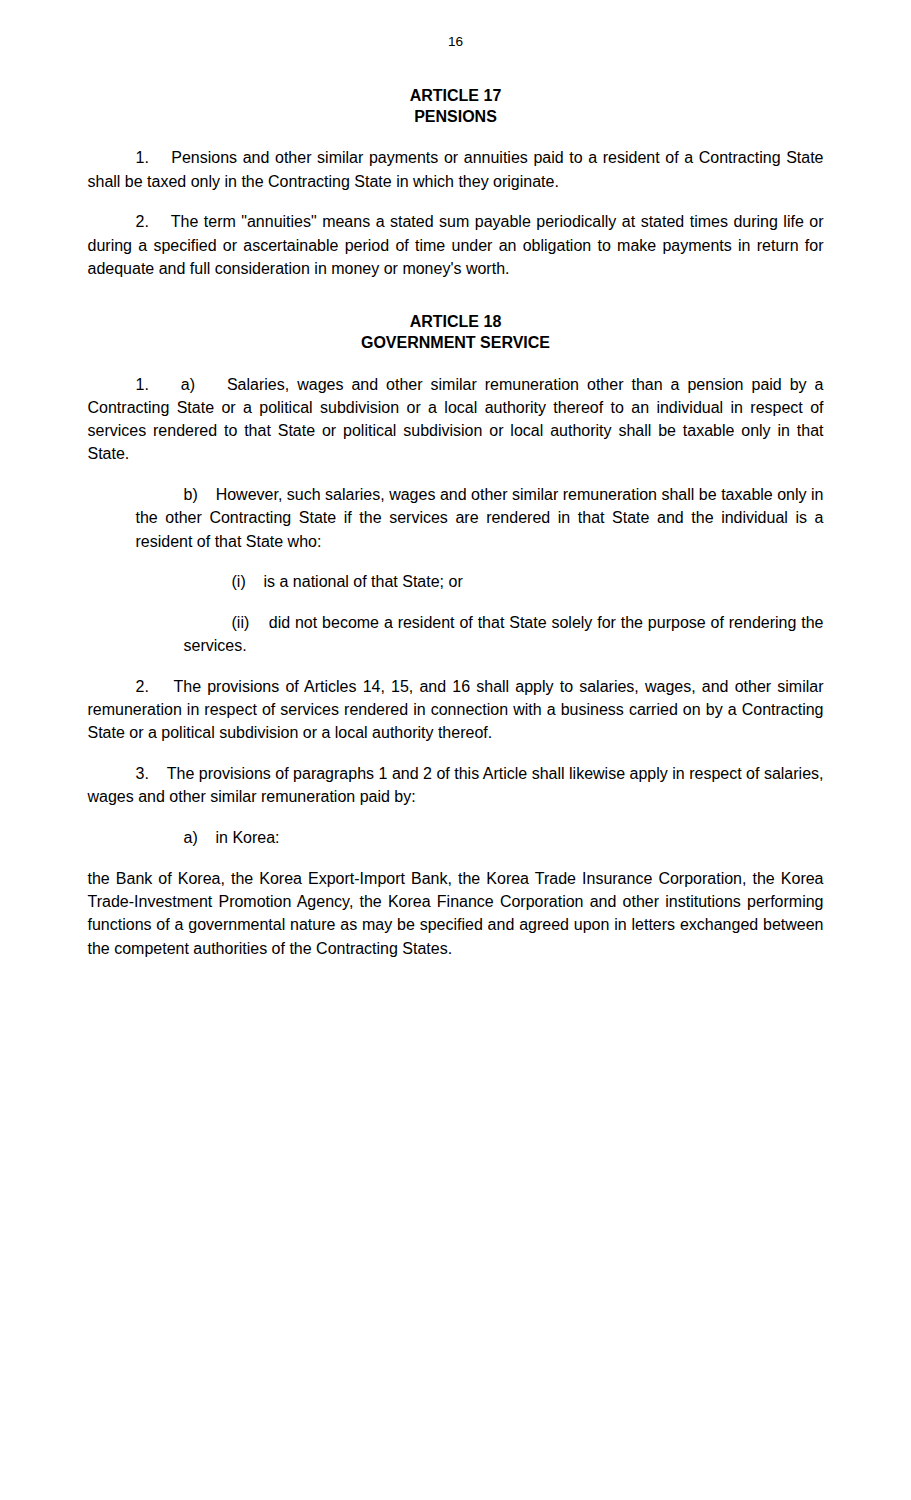16
Article 17
Pensions
1. Pensions and other similar payments or annuities paid to a resident of a Contracting State shall be taxed only in the Contracting State in which they originate.
2. The term "annuities" means a stated sum payable periodically at stated times during life or during a specified or ascertainable period of time under an obligation to make payments in return for adequate and full consideration in money or money's worth.
Article 18
Government Service
1. a) Salaries, wages and other similar remuneration other than a pension paid by a Contracting State or a political subdivision or a local authority thereof to an individual in respect of services rendered to that State or political subdivision or local authority shall be taxable only in that State.
b) However, such salaries, wages and other similar remuneration shall be taxable only in the other Contracting State if the services are rendered in that State and the individual is a resident of that State who:
(i) is a national of that State; or
(ii) did not become a resident of that State solely for the purpose of rendering the services.
2. The provisions of Articles 14, 15, and 16 shall apply to salaries, wages, and other similar remuneration in respect of services rendered in connection with a business carried on by a Contracting State or a political subdivision or a local authority thereof.
3. The provisions of paragraphs 1 and 2 of this Article shall likewise apply in respect of salaries, wages and other similar remuneration paid by:
a) in Korea:
the Bank of Korea, the Korea Export-Import Bank, the Korea Trade Insurance Corporation, the Korea Trade-Investment Promotion Agency, the Korea Finance Corporation and other institutions performing functions of a governmental nature as may be specified and agreed upon in letters exchanged between the competent authorities of the Contracting States.